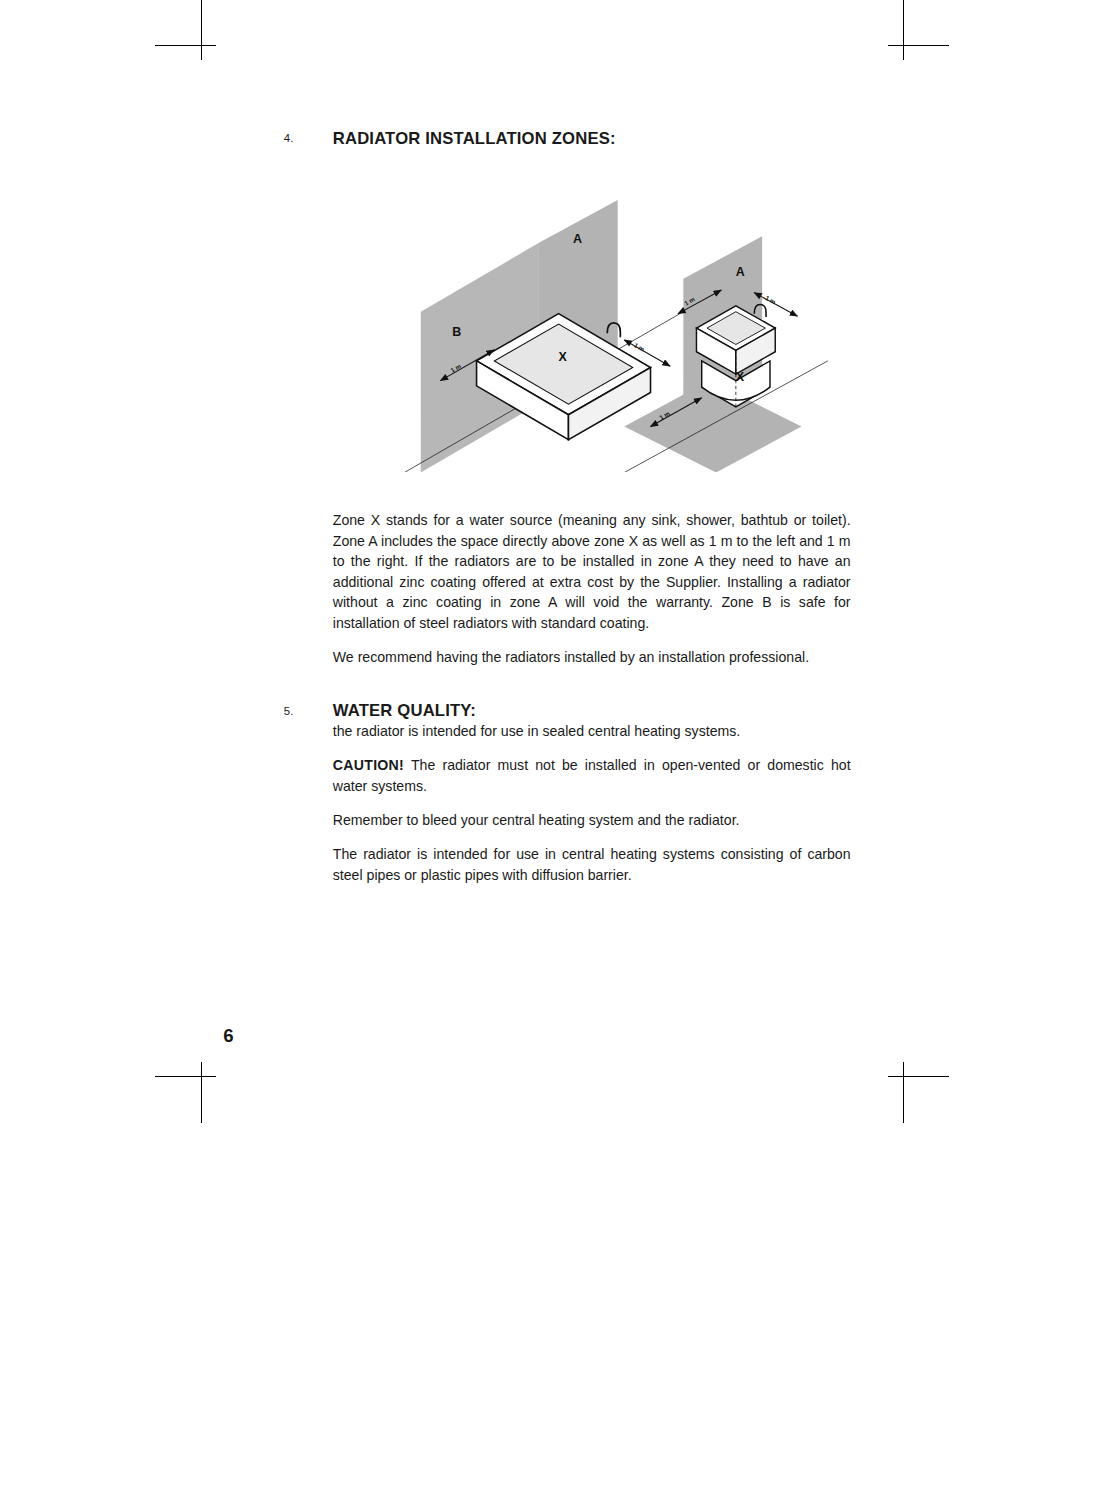4.
Radiator installation zones:
A B X 1 m 1 m A X 1 m 1 m 1 m
Zone X stands for a water source (meaning any sink, shower, bathtub or toilet). Zone A includes the space directly above zone X as well as 1 m to the left and 1 m to the right. If the radiators are to be installed in zone A they need to have an additional zinc coating offered at extra cost by the Supplier. Installing a radiator without a zinc coating in zone A will void the warranty. Zone B is safe for installation of steel radiators with standard coating.
We recommend having the radiators installed by an installation professional.
5.
Water quality:
the radiator is intended for use in sealed central heating systems.
CAUTION! The radiator must not be installed in open-vented or domestic hot water systems.
Remember to bleed your central heating system and the radiator.
The radiator is intended for use in central heating systems consisting of carbon steel pipes or plastic pipes with diffusion barrier.
6